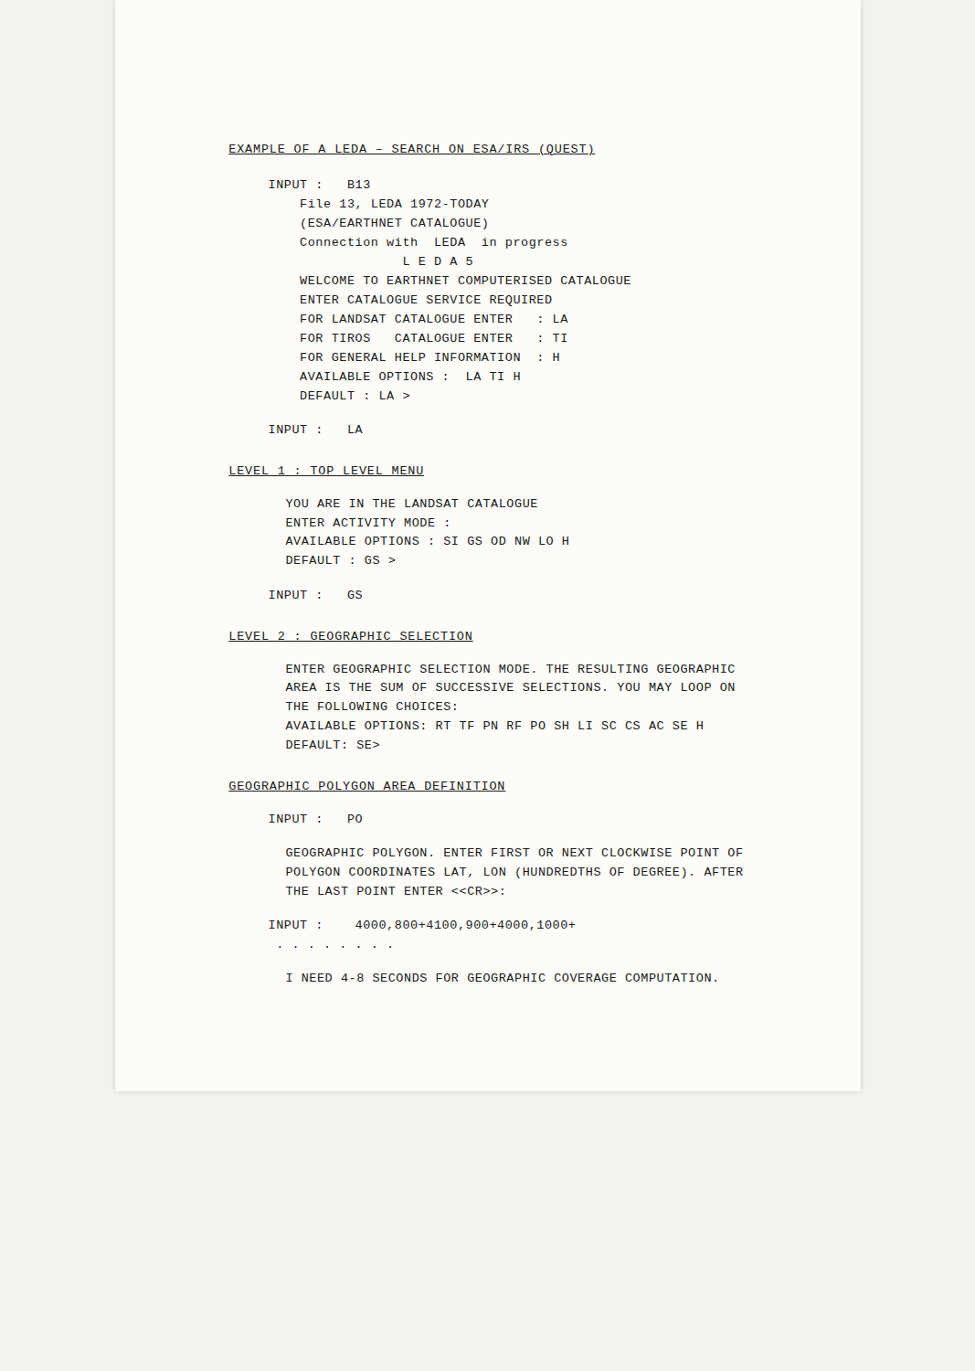EXAMPLE OF A LEDA – SEARCH ON ESA/IRS (QUEST)
INPUT :   B13
    File 13, LEDA 1972-TODAY
    (ESA/EARTHNET CATALOGUE)
    Connection with  LEDA  in progress
                 L E D A 5
    WELCOME TO EARTHNET COMPUTERISED CATALOGUE
    ENTER CATALOGUE SERVICE REQUIRED
    FOR LANDSAT CATALOGUE ENTER   : LA
    FOR TIROS   CATALOGUE ENTER   : TI
    FOR GENERAL HELP INFORMATION  : H
    AVAILABLE OPTIONS :  LA TI H
    DEFAULT : LA >
INPUT :   LA
LEVEL 1 : TOP LEVEL MENU
YOU ARE IN THE LANDSAT CATALOGUE
ENTER ACTIVITY MODE :
AVAILABLE OPTIONS : SI GS OD NW LO H
DEFAULT : GS >
INPUT :   GS
LEVEL 2 : GEOGRAPHIC SELECTION
ENTER GEOGRAPHIC SELECTION MODE. THE RESULTING GEOGRAPHIC
AREA IS THE SUM OF SUCCESSIVE SELECTIONS. YOU MAY LOOP ON
THE FOLLOWING CHOICES:
AVAILABLE OPTIONS: RT TF PN RF PO SH LI SC CS AC SE H
DEFAULT: SE>
GEOGRAPHIC POLYGON AREA DEFINITION
INPUT :   PO
GEOGRAPHIC POLYGON. ENTER FIRST OR NEXT CLOCKWISE POINT OF
POLYGON COORDINATES LAT, LON (HUNDREDTHS OF DEGREE). AFTER
THE LAST POINT ENTER <<CR>>:
INPUT :    4000,800+4100,900+4000,1000+
 . . . . . . . .
I NEED 4-8 SECONDS FOR GEOGRAPHIC COVERAGE COMPUTATION.